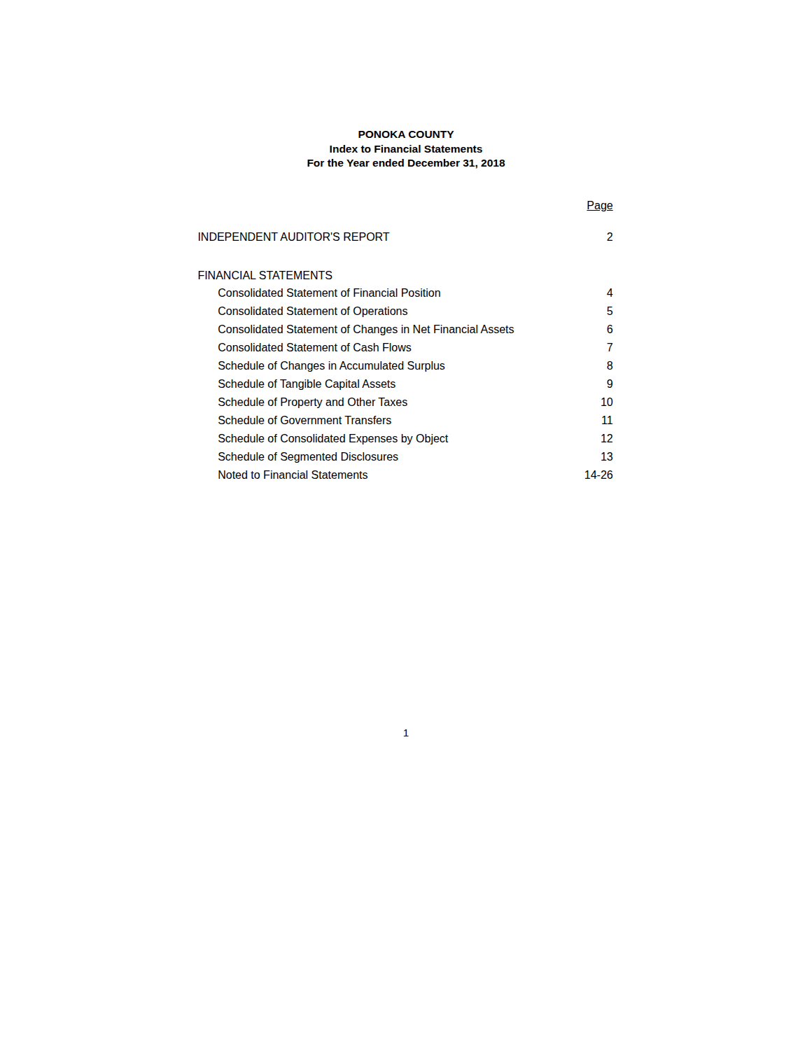PONOKA COUNTY
Index to Financial Statements
For the Year ended December 31, 2018
Page
| INDEPENDENT AUDITOR'S REPORT | 2 |
| FINANCIAL STATEMENTS | |
| Consolidated Statement of Financial Position | 4 |
| Consolidated Statement of Operations | 5 |
| Consolidated Statement of Changes in Net Financial Assets | 6 |
| Consolidated Statement of Cash Flows | 7 |
| Schedule of Changes in Accumulated Surplus | 8 |
| Schedule of Tangible Capital Assets | 9 |
| Schedule of Property and Other Taxes | 10 |
| Schedule of Government Transfers | 11 |
| Schedule of Consolidated Expenses by Object | 12 |
| Schedule of Segmented Disclosures | 13 |
| Noted to Financial Statements | 14-26 |
1